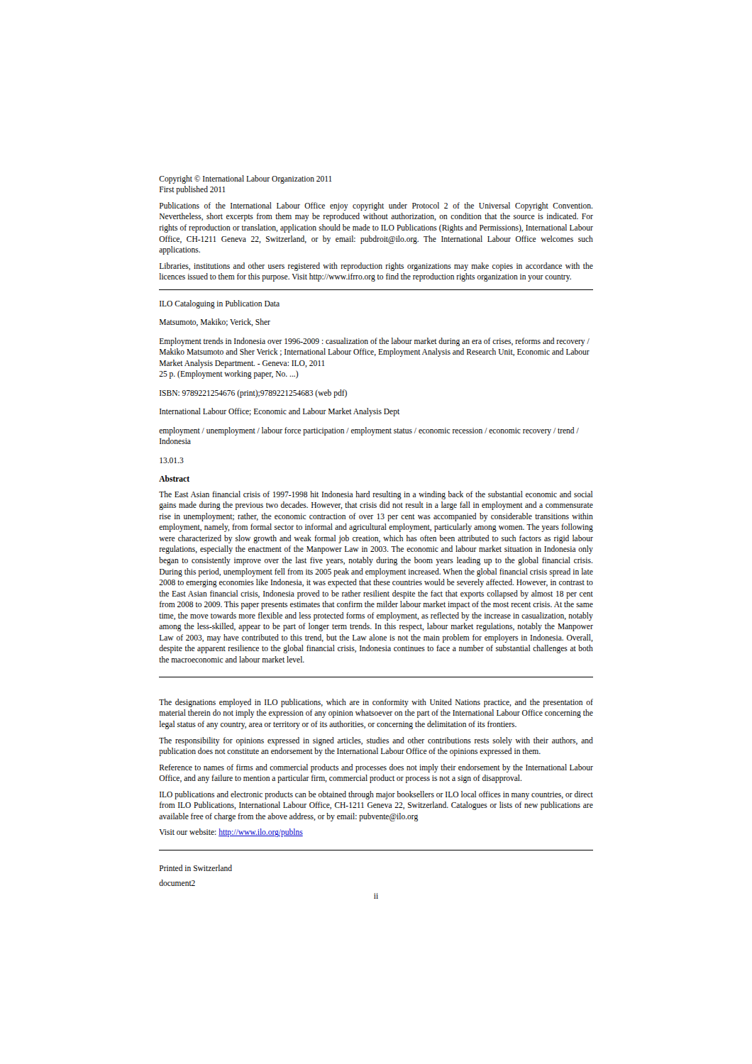Copyright © International Labour Organization 2011
First published 2011
Publications of the International Labour Office enjoy copyright under Protocol 2 of the Universal Copyright Convention. Nevertheless, short excerpts from them may be reproduced without authorization, on condition that the source is indicated. For rights of reproduction or translation, application should be made to ILO Publications (Rights and Permissions), International Labour Office, CH-1211 Geneva 22, Switzerland, or by email: pubdroit@ilo.org. The International Labour Office welcomes such applications.
Libraries, institutions and other users registered with reproduction rights organizations may make copies in accordance with the licences issued to them for this purpose. Visit http://www.ifrro.org to find the reproduction rights organization in your country.
ILO Cataloguing in Publication Data
Matsumoto, Makiko; Verick, Sher
Employment trends in Indonesia over 1996-2009 : casualization of the labour market during an era of crises, reforms and recovery / Makiko Matsumoto and Sher Verick ; International Labour Office, Employment Analysis and Research Unit, Economic and Labour Market Analysis Department. - Geneva: ILO, 2011
25 p. (Employment working paper, No. ...)
ISBN: 9789221254676 (print);9789221254683 (web pdf)
International Labour Office; Economic and Labour Market Analysis Dept
employment / unemployment / labour force participation / employment status / economic recession / economic recovery / trend / Indonesia
13.01.3
Abstract
The East Asian financial crisis of 1997-1998 hit Indonesia hard resulting in a winding back of the substantial economic and social gains made during the previous two decades. However, that crisis did not result in a large fall in employment and a commensurate rise in unemployment; rather, the economic contraction of over 13 per cent was accompanied by considerable transitions within employment, namely, from formal sector to informal and agricultural employment, particularly among women. The years following were characterized by slow growth and weak formal job creation, which has often been attributed to such factors as rigid labour regulations, especially the enactment of the Manpower Law in 2003. The economic and labour market situation in Indonesia only began to consistently improve over the last five years, notably during the boom years leading up to the global financial crisis. During this period, unemployment fell from its 2005 peak and employment increased. When the global financial crisis spread in late 2008 to emerging economies like Indonesia, it was expected that these countries would be severely affected. However, in contrast to the East Asian financial crisis, Indonesia proved to be rather resilient despite the fact that exports collapsed by almost 18 per cent from 2008 to 2009. This paper presents estimates that confirm the milder labour market impact of the most recent crisis. At the same time, the move towards more flexible and less protected forms of employment, as reflected by the increase in casualization, notably among the less-skilled, appear to be part of longer term trends. In this respect, labour market regulations, notably the Manpower Law of 2003, may have contributed to this trend, but the Law alone is not the main problem for employers in Indonesia. Overall, despite the apparent resilience to the global financial crisis, Indonesia continues to face a number of substantial challenges at both the macroeconomic and labour market level.
The designations employed in ILO publications, which are in conformity with United Nations practice, and the presentation of material therein do not imply the expression of any opinion whatsoever on the part of the International Labour Office concerning the legal status of any country, area or territory or of its authorities, or concerning the delimitation of its frontiers.
The responsibility for opinions expressed in signed articles, studies and other contributions rests solely with their authors, and publication does not constitute an endorsement by the International Labour Office of the opinions expressed in them.
Reference to names of firms and commercial products and processes does not imply their endorsement by the International Labour Office, and any failure to mention a particular firm, commercial product or process is not a sign of disapproval.
ILO publications and electronic products can be obtained through major booksellers or ILO local offices in many countries, or direct from ILO Publications, International Labour Office, CH-1211 Geneva 22, Switzerland. Catalogues or lists of new publications are available free of charge from the above address, or by email: pubvente@ilo.org
Visit our website: http://www.ilo.org/publns
Printed in Switzerland
document2
ii